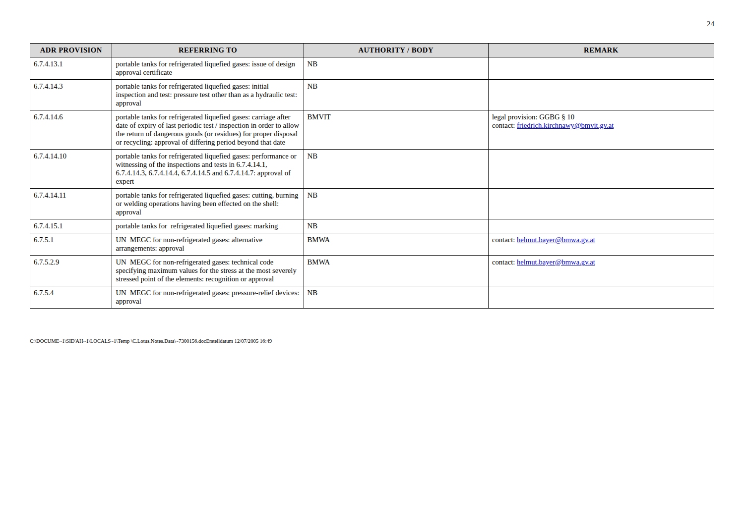24
| ADR PROVISION | REFERRING TO | AUTHORITY / BODY | REMARK |
| --- | --- | --- | --- |
| 6.7.4.13.1 | portable tanks for refrigerated liquefied gases: issue of design approval certificate | NB | |
| 6.7.4.14.3 | portable tanks for refrigerated liquefied gases: initial inspection and test: pressure test other than as a hydraulic test: approval | NB | |
| 6.7.4.14.6 | portable tanks for refrigerated liquefied gases: carriage after date of expiry of last periodic test / inspection in order to allow the return of dangerous goods (or residues) for proper disposal or recycling: approval of differing period beyond that date | BMVIT | legal provision: GGBG § 10 contact: friedrich.kirchnawy@bmvit.gv.at |
| 6.7.4.14.10 | portable tanks for refrigerated liquefied gases: performance or witnessing of the inspections and tests in 6.7.4.14.1, 6.7.4.14.3, 6.7.4.14.4, 6.7.4.14.5 and 6.7.4.14.7: approval of expert | NB | |
| 6.7.4.14.11 | portable tanks for refrigerated liquefied gases: cutting, burning or welding operations having been effected on the shell: approval | NB | |
| 6.7.4.15.1 | portable tanks for refrigerated liquefied gases: marking | NB | |
| 6.7.5.1 | UN MEGC for non-refrigerated gases: alternative arrangements: approval | BMWA | contact: helmut.bayer@bmwa.gv.at |
| 6.7.5.2.9 | UN MEGC for non-refrigerated gases: technical code specifying maximum values for the stress at the most severely stressed point of the elements: recognition or approval | BMWA | contact: helmut.bayer@bmwa.gv.at |
| 6.7.5.4 | UN MEGC for non-refrigerated gases: pressure-relief devices: approval | NB | |
C:\DOCUME~1\SID'AH~1\LOCALS~1\Temp \C.Lotus.Notes.Data\~7300156.docErstelldatum 12/07/2005 16:49